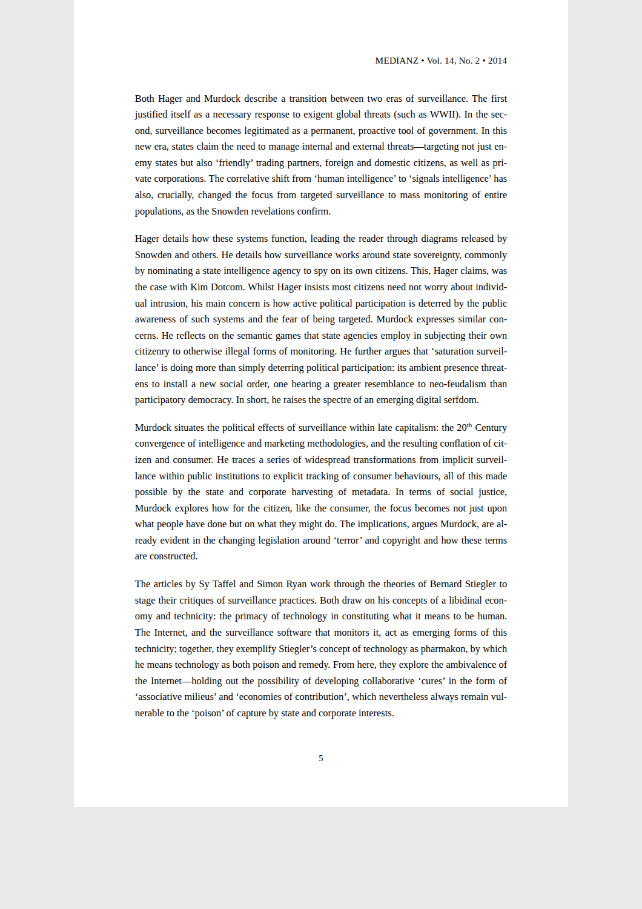MEDIANZ • Vol. 14, No. 2 • 2014
Both Hager and Murdock describe a transition between two eras of surveillance. The first justified itself as a necessary response to exigent global threats (such as WWII). In the second, surveillance becomes legitimated as a permanent, proactive tool of government. In this new era, states claim the need to manage internal and external threats—targeting not just enemy states but also ‘friendly’ trading partners, foreign and domestic citizens, as well as private corporations. The correlative shift from ‘human intelligence’ to ‘signals intelligence’ has also, crucially, changed the focus from targeted surveillance to mass monitoring of entire populations, as the Snowden revelations confirm.
Hager details how these systems function, leading the reader through diagrams released by Snowden and others. He details how surveillance works around state sovereignty, commonly by nominating a state intelligence agency to spy on its own citizens. This, Hager claims, was the case with Kim Dotcom. Whilst Hager insists most citizens need not worry about individual intrusion, his main concern is how active political participation is deterred by the public awareness of such systems and the fear of being targeted. Murdock expresses similar concerns. He reflects on the semantic games that state agencies employ in subjecting their own citizenry to otherwise illegal forms of monitoring. He further argues that ‘saturation surveillance’ is doing more than simply deterring political participation: its ambient presence threatens to install a new social order, one bearing a greater resemblance to neo-feudalism than participatory democracy. In short, he raises the spectre of an emerging digital serfdom.
Murdock situates the political effects of surveillance within late capitalism: the 20th Century convergence of intelligence and marketing methodologies, and the resulting conflation of citizen and consumer. He traces a series of widespread transformations from implicit surveillance within public institutions to explicit tracking of consumer behaviours, all of this made possible by the state and corporate harvesting of metadata. In terms of social justice, Murdock explores how for the citizen, like the consumer, the focus becomes not just upon what people have done but on what they might do. The implications, argues Murdock, are already evident in the changing legislation around ‘terror’ and copyright and how these terms are constructed.
The articles by Sy Taffel and Simon Ryan work through the theories of Bernard Stiegler to stage their critiques of surveillance practices. Both draw on his concepts of a libidinal economy and technicity: the primacy of technology in constituting what it means to be human. The Internet, and the surveillance software that monitors it, act as emerging forms of this technicity; together, they exemplify Stiegler’s concept of technology as pharmakon, by which he means technology as both poison and remedy. From here, they explore the ambivalence of the Internet—holding out the possibility of developing collaborative ‘cures’ in the form of ‘associative milieus’ and ‘economies of contribution’, which nevertheless always remain vulnerable to the ‘poison’ of capture by state and corporate interests.
5